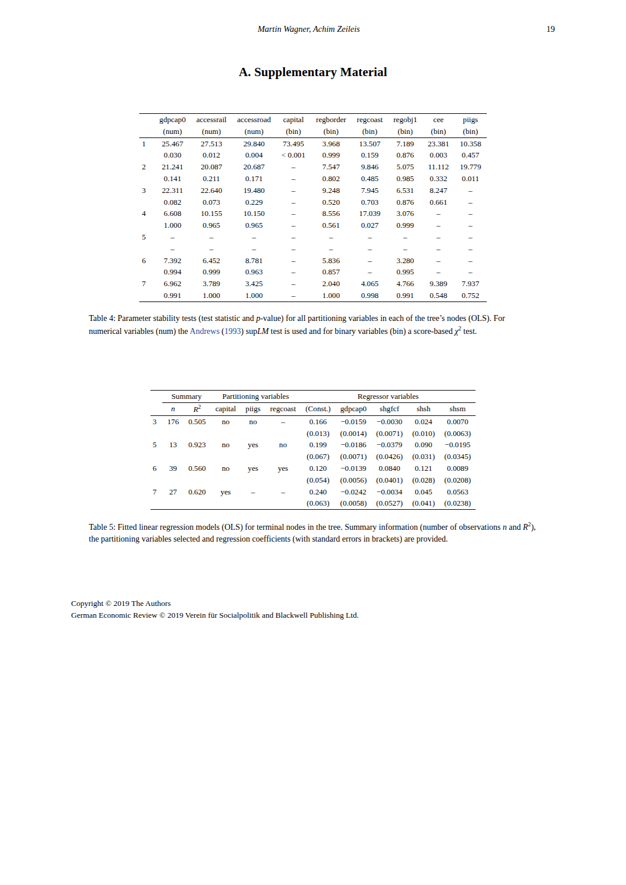Martin Wagner, Achim Zeileis 19
A. Supplementary Material
| | gdpcap0 | accessrail | accessroad | capital | regborder | regcoast | regobj1 | cee | piigs |
| --- | --- | --- | --- | --- | --- | --- | --- | --- | --- |
| | (num) | (num) | (num) | (bin) | (bin) | (bin) | (bin) | (bin) | (bin) |
| 1 | 25.467 | 27.513 | 29.840 | 73.495 | 3.968 | 13.507 | 7.189 | 23.381 | 10.358 |
| | 0.030 | 0.012 | 0.004 | < 0.001 | 0.999 | 0.159 | 0.876 | 0.003 | 0.457 |
| 2 | 21.241 | 20.087 | 20.687 | – | 7.547 | 9.846 | 5.075 | 11.112 | 19.779 |
| | 0.141 | 0.211 | 0.171 | – | 0.802 | 0.485 | 0.985 | 0.332 | 0.011 |
| 3 | 22.311 | 22.640 | 19.480 | – | 9.248 | 7.945 | 6.531 | 8.247 | – |
| | 0.082 | 0.073 | 0.229 | – | 0.520 | 0.703 | 0.876 | 0.661 | – |
| 4 | 6.608 | 10.155 | 10.150 | – | 8.556 | 17.039 | 3.076 | – | – |
| | 1.000 | 0.965 | 0.965 | – | 0.561 | 0.027 | 0.999 | – | – |
| 5 | – | – | – | – | – | – | – | – | – |
| | – | – | – | – | – | – | – | – | – |
| 6 | 7.392 | 6.452 | 8.781 | – | 5.836 | – | 3.280 | – | – |
| | 0.994 | 0.999 | 0.963 | – | 0.857 | – | 0.995 | – | – |
| 7 | 6.962 | 3.789 | 3.425 | – | 2.040 | 4.065 | 4.766 | 9.389 | 7.937 |
| | 0.991 | 1.000 | 1.000 | – | 1.000 | 0.998 | 0.991 | 0.548 | 0.752 |
Table 4: Parameter stability tests (test statistic and p-value) for all partitioning variables in each of the tree’s nodes (OLS). For numerical variables (num) the Andrews (1993) supLM test is used and for binary variables (bin) a score-based χ2 test.
| | Summary | Partitioning variables | Regressor variables |
| --- | --- | --- | --- |
| | n | R 2 | capital | piigs | regcoast | (Const.) | gdpcap0 | shgfcf | shsh | shsm |
| 3 | 176 | 0.505 | no | no | – | 0.166 | −0.0159 | −0.0030 | 0.024 | 0.0070 |
| | | | | | | (0.013) | (0.0014) | (0.0071) | (0.010) | (0.0063) |
| 5 | 13 | 0.923 | no | yes | no | 0.199 | −0.0186 | −0.0379 | 0.090 | −0.0195 |
| | | | | | | (0.067) | (0.0071) | (0.0426) | (0.031) | (0.0345) |
| 6 | 39 | 0.560 | no | yes | yes | 0.120 | −0.0139 | 0.0840 | 0.121 | 0.0089 |
| | | | | | | (0.054) | (0.0056) | (0.0401) | (0.028) | (0.0208) |
| 7 | 27 | 0.620 | yes | – | – | 0.240 | −0.0242 | −0.0034 | 0.045 | 0.0563 |
| | | | | | | (0.063) | (0.0058) | (0.0527) | (0.041) | (0.0238) |
Table 5: Fitted linear regression models (OLS) for terminal nodes in the tree. Summary information (number of observations n and R2), the partitioning variables selected and regression coefficients (with standard errors in brackets) are provided.
Copyright © 2019 The Authors
German Economic Review © 2019 Verein für Socialpolitik and Blackwell Publishing Ltd.